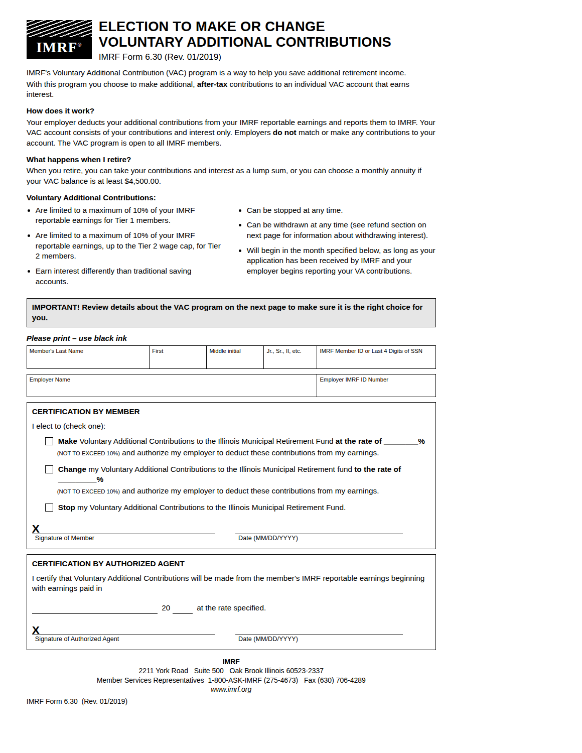IMRF®
ELECTION TO MAKE OR CHANGE
VOLUNTARY ADDITIONAL CONTRIBUTIONS
IMRF Form 6.30 (Rev. 01/2019)
IMRF's Voluntary Additional Contribution (VAC) program is a way to help you save additional retirement income.
With this program you choose to make additional, after-tax contributions to an individual VAC account that earns interest.
How does it work?
Your employer deducts your additional contributions from your IMRF reportable earnings and reports them to IMRF. Your VAC account consists of your contributions and interest only. Employers do not match or make any contributions to your account. The VAC program is open to all IMRF members.
What happens when I retire?
When you retire, you can take your contributions and interest as a lump sum, or you can choose a monthly annuity if your VAC balance is at least $4,500.00.
Voluntary Additional Contributions:
Are limited to a maximum of 10% of your IMRF reportable earnings for Tier 1 members.
Are limited to a maximum of 10% of your IMRF reportable earnings, up to the Tier 2 wage cap, for Tier 2 members.
Earn interest differently than traditional saving accounts.
Can be stopped at any time.
Can be withdrawn at any time (see refund section on next page for information about withdrawing interest).
Will begin in the month specified below, as long as your application has been received by IMRF and your employer begins reporting your VA contributions.
IMPORTANT! Review details about the VAC program on the next page to make sure it is the right choice for you.
Please print – use black ink
| Member's Last Name | First | Middle initial | Jr., Sr., II, etc. | IMRF Member ID or Last 4 Digits of SSN |
| Employer Name | Employer IMRF ID Number |
CERTIFICATION BY MEMBER
I elect to (check one):
Make Voluntary Additional Contributions to the Illinois Municipal Retirement Fund at the rate of ________%
(NOT TO EXCEED 10%) and authorize my employer to deduct these contributions from my earnings.
Change my Voluntary Additional Contributions to the Illinois Municipal Retirement fund to the rate of _________%
(NOT TO EXCEED 10%) and authorize my employer to deduct these contributions from my earnings.
Stop my Voluntary Additional Contributions to the Illinois Municipal Retirement Fund.
X
Signature of Member
Date (MM/DD/YYYY)
CERTIFICATION BY AUTHORIZED AGENT
I certify that Voluntary Additional Contributions will be made from the member's IMRF reportable earnings beginning with earnings paid in
20 at the rate specified.
X
Signature of Authorized Agent
Date (MM/DD/YYYY)
IMRF
2211 York Road Suite 500 Oak Brook Illinois 60523-2337
Member Services Representatives 1-800-ASK-IMRF (275-4673) Fax (630) 706-4289
www.imrf.org
IMRF Form 6.30 (Rev. 01/2019)